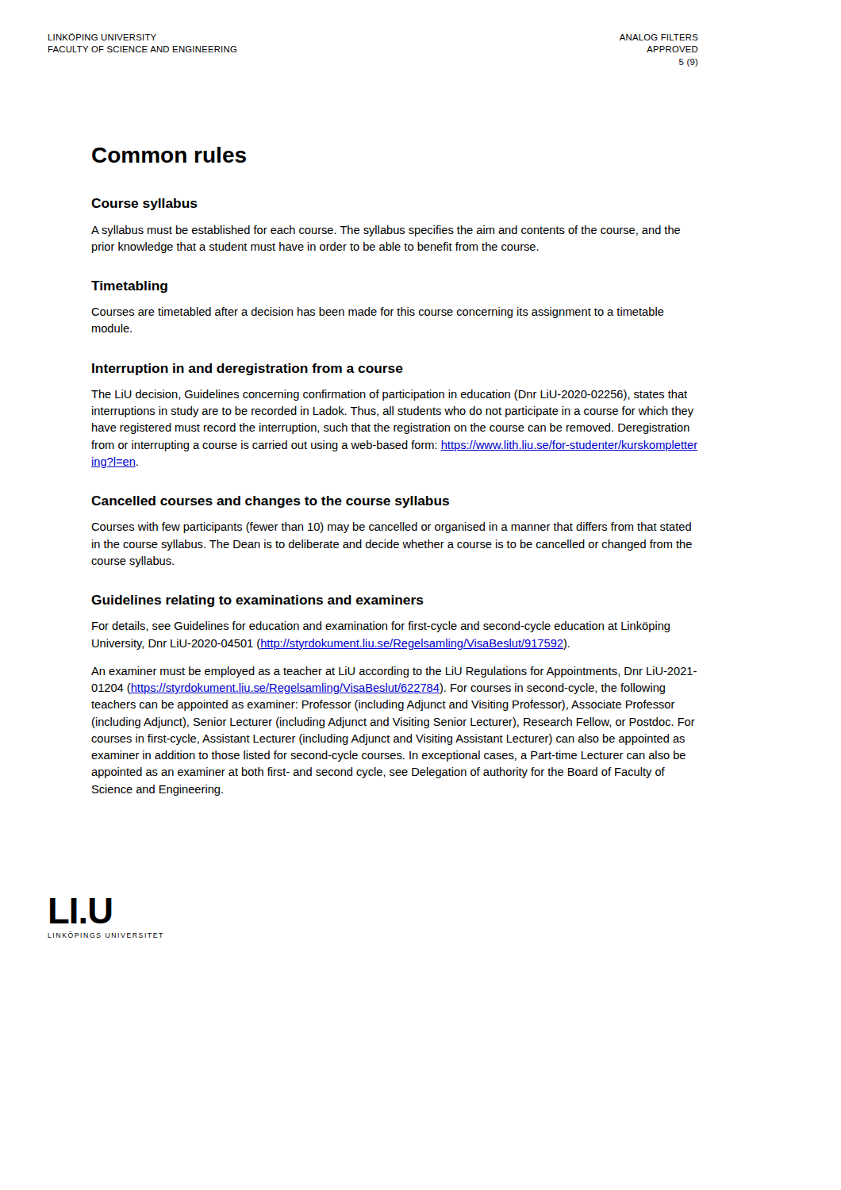Linköping University
Faculty of Science and Engineering
Analog filters
Approved
5 (9)
Common rules
Course syllabus
A syllabus must be established for each course. The syllabus specifies the aim and contents of the course, and the prior knowledge that a student must have in order to be able to benefit from the course.
Timetabling
Courses are timetabled after a decision has been made for this course concerning its assignment to a timetable module.
Interruption in and deregistration from a course
The LiU decision, Guidelines concerning confirmation of participation in education (Dnr LiU-2020-02256), states that interruptions in study are to be recorded in Ladok. Thus, all students who do not participate in a course for which they have registered must record the interruption, such that the registration on the course can be removed. Deregistration from or interrupting a course is carried out using a web-based form: https://www.lith.liu.se/for-studenter/kurskomplettering?l=en.
Cancelled courses and changes to the course syllabus
Courses with few participants (fewer than 10) may be cancelled or organised in a manner that differs from that stated in the course syllabus. The Dean is to deliberate and decide whether a course is to be cancelled or changed from the course syllabus.
Guidelines relating to examinations and examiners
For details, see Guidelines for education and examination for first-cycle and second-cycle education at Linköping University, Dnr LiU-2020-04501 (http://styrdokument.liu.se/Regelsamling/VisaBeslut/917592).
An examiner must be employed as a teacher at LiU according to the LiU Regulations for Appointments, Dnr LiU-2021-01204 (https://styrdokument.liu.se/Regelsamling/VisaBeslut/622784). For courses in second-cycle, the following teachers can be appointed as examiner: Professor (including Adjunct and Visiting Professor), Associate Professor (including Adjunct), Senior Lecturer (including Adjunct and Visiting Senior Lecturer), Research Fellow, or Postdoc. For courses in first-cycle, Assistant Lecturer (including Adjunct and Visiting Assistant Lecturer) can also be appointed as examiner in addition to those listed for second-cycle courses. In exceptional cases, a Part-time Lecturer can also be appointed as an examiner at both first- and second cycle, see Delegation of authority for the Board of Faculty of Science and Engineering.
LI.U
Linköpings universitet